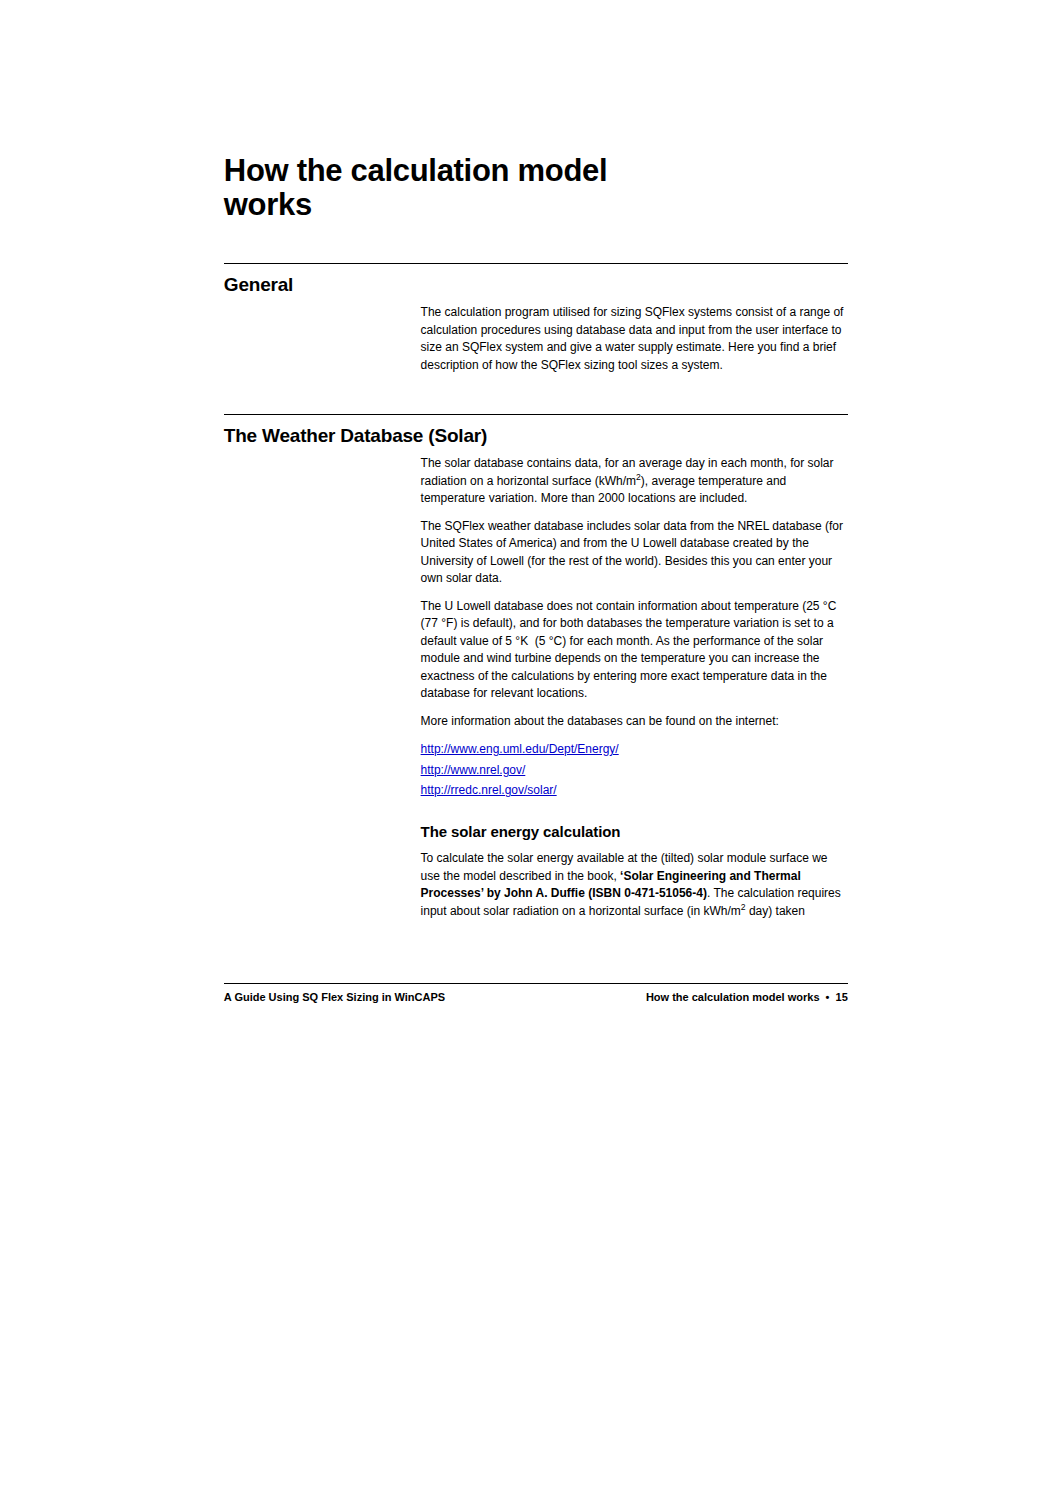How the calculation model
works
General
The calculation program utilised for sizing SQFlex systems consist of a range of calculation procedures using database data and input from the user interface to size an SQFlex system and give a water supply estimate. Here you find a brief description of how the SQFlex sizing tool sizes a system.
The Weather Database (Solar)
The solar database contains data, for an average day in each month, for solar radiation on a horizontal surface (kWh/m2), average temperature and temperature variation. More than 2000 locations are included.
The SQFlex weather database includes solar data from the NREL database (for United States of America) and from the U Lowell database created by the University of Lowell (for the rest of the world). Besides this you can enter your own solar data.
The U Lowell database does not contain information about temperature (25 °C (77 °F) is default), and for both databases the temperature variation is set to a default value of 5 °K (5 °C) for each month. As the performance of the solar module and wind turbine depends on the temperature you can increase the exactness of the calculations by entering more exact temperature data in the database for relevant locations.
More information about the databases can be found on the internet:
http://www.eng.uml.edu/Dept/Energy/
http://www.nrel.gov/
http://rredc.nrel.gov/solar/
The solar energy calculation
To calculate the solar energy available at the (tilted) solar module surface we use the model described in the book, ‘Solar Engineering and Thermal Processes’ by John A. Duffie (ISBN 0-471-51056-4). The calculation requires input about solar radiation on a horizontal surface (in kWh/m2 day) taken
A Guide Using SQ Flex Sizing in WinCAPS
How the calculation model works • 15